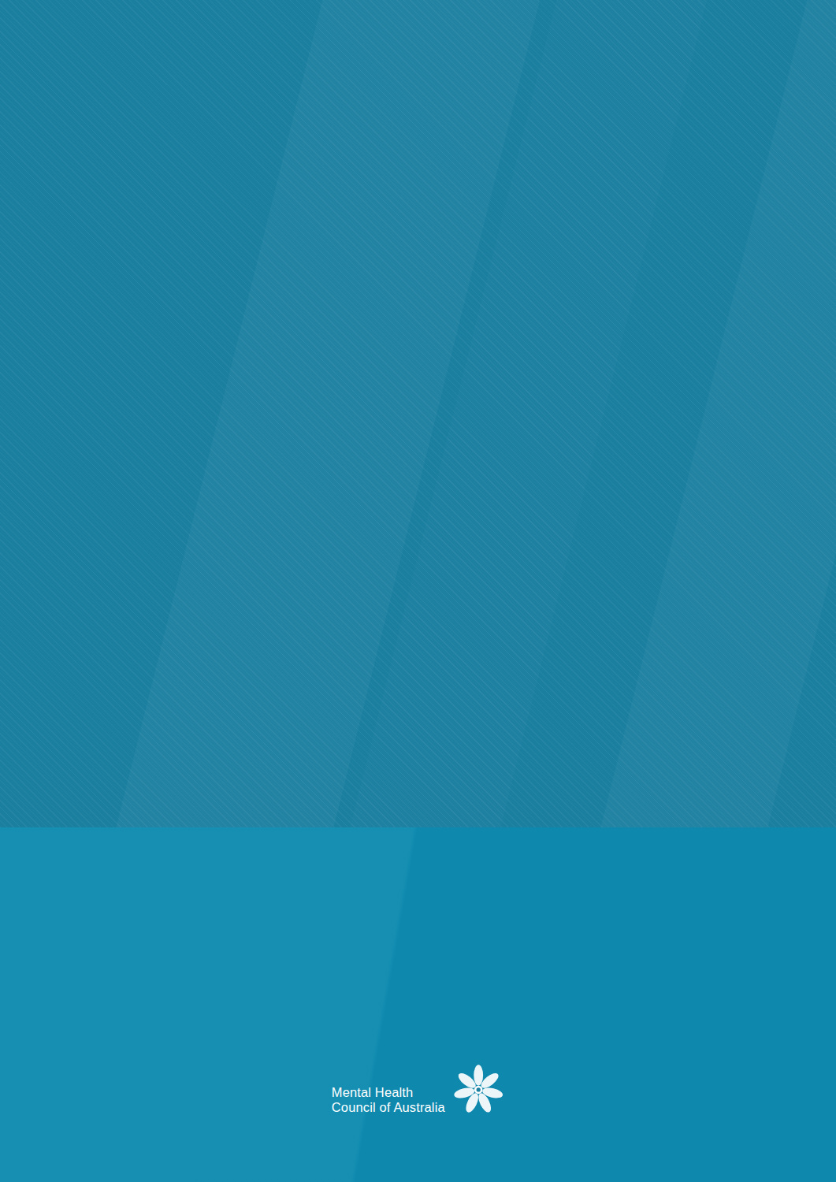Mental Health Council of Australia